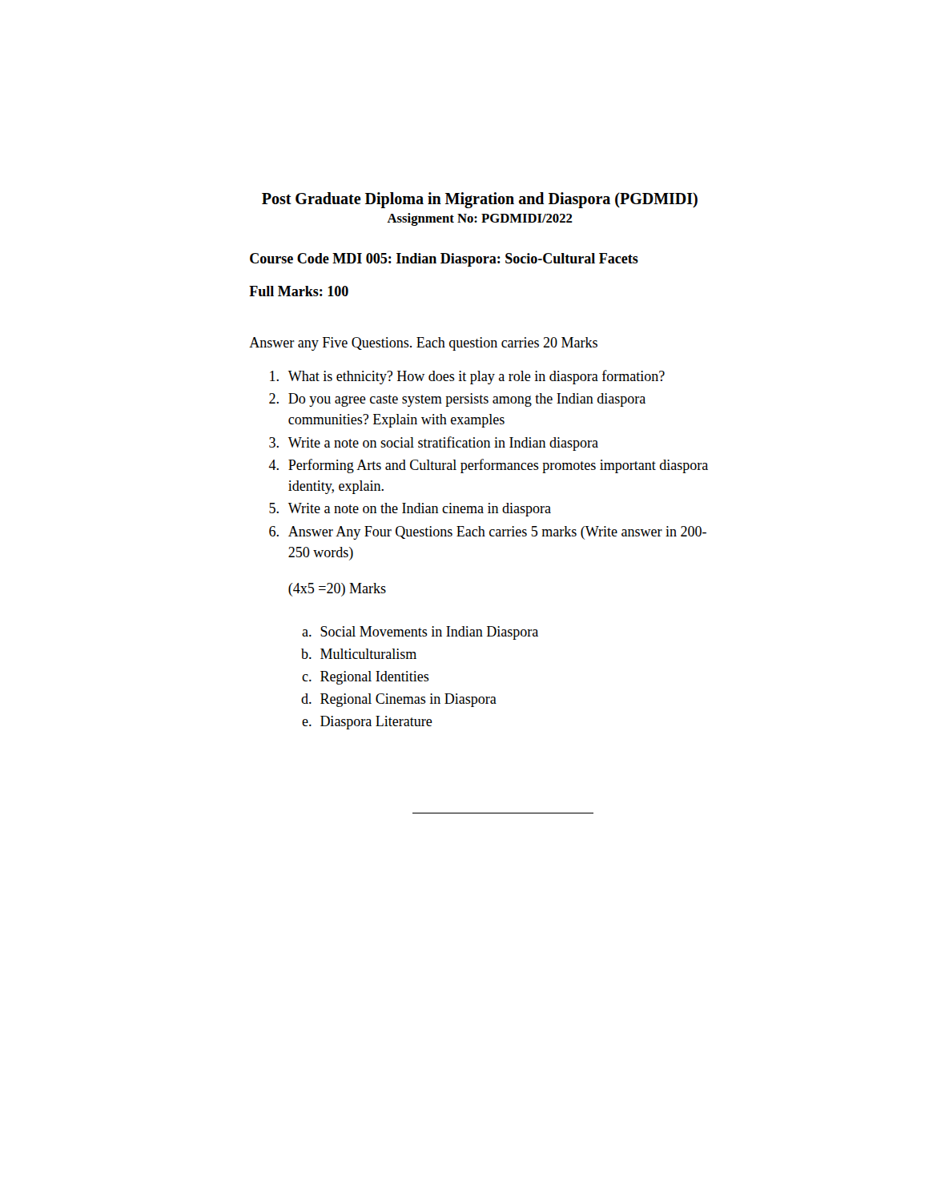Post Graduate Diploma in Migration and Diaspora (PGDMIDI)
Assignment No: PGDMIDI/2022
Course Code MDI 005: Indian Diaspora: Socio-Cultural Facets
Full Marks: 100
Answer any Five Questions. Each question carries 20 Marks
What is ethnicity? How does it play a role in diaspora formation?
Do you agree caste system persists among the Indian diaspora communities? Explain with examples
Write a note on social stratification in Indian diaspora
Performing Arts and Cultural performances promotes important diaspora identity, explain.
Write a note on the Indian cinema in diaspora
Answer Any Four Questions Each carries 5 marks (Write answer in 200-250 words)
(4x5 =20) Marks
Social Movements in Indian Diaspora
Multiculturalism
Regional Identities
Regional Cinemas in Diaspora
Diaspora Literature